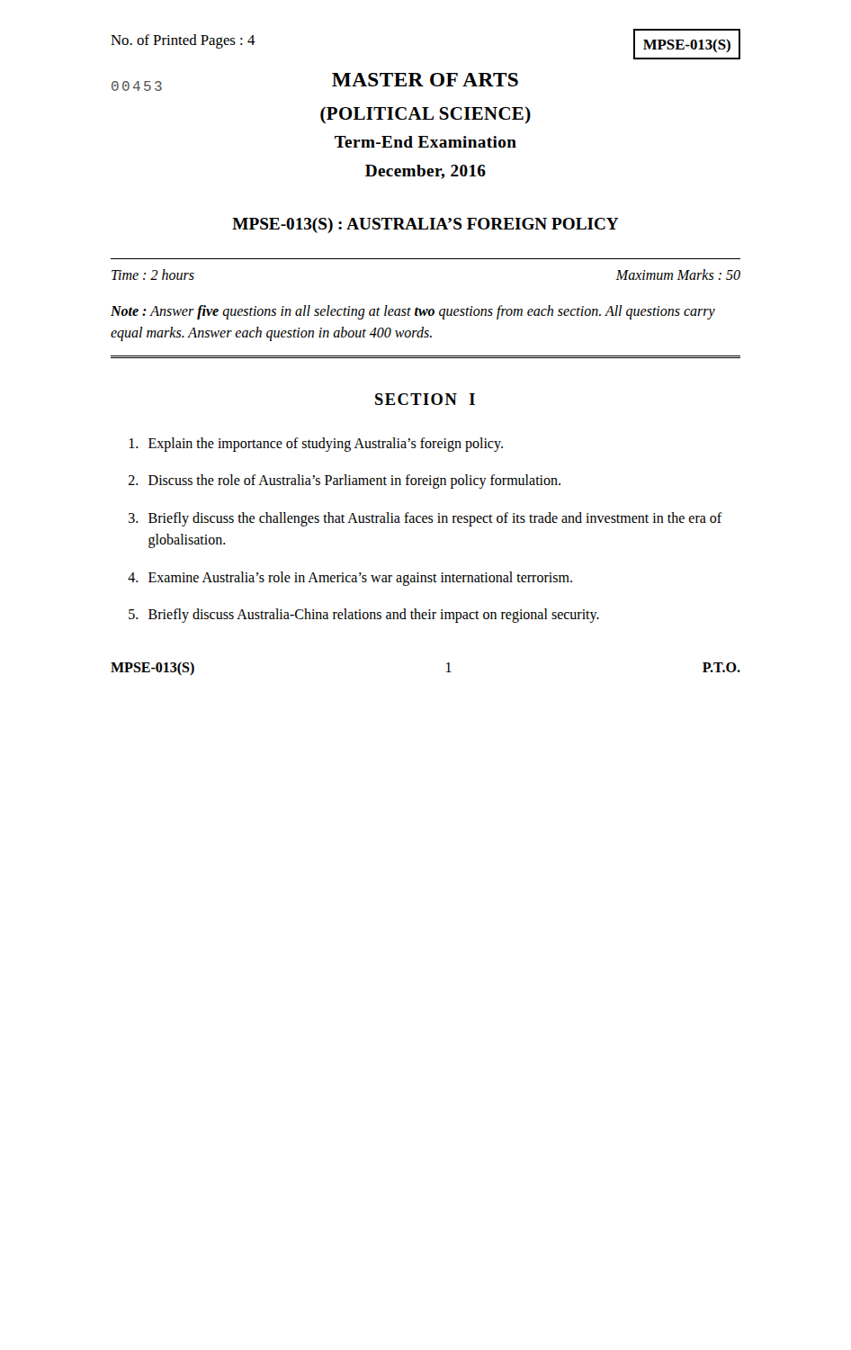No. of Printed Pages : 4 MPSE-013(S)
00453
Master of Arts
(Political Science)
Term-End Examination
December, 2016
MPSE-013(S) : AUSTRALIA’S FOREIGN POLICY
Time : 2 hours Maximum Marks : 50
Note : Answer five questions in all selecting at least two questions from each section. All questions carry equal marks. Answer each question in about 400 words.
SECTION I
Explain the importance of studying Australia’s foreign policy.
Discuss the role of Australia’s Parliament in foreign policy formulation.
Briefly discuss the challenges that Australia faces in respect of its trade and investment in the era of globalisation.
Examine Australia’s role in America’s war against international terrorism.
Briefly discuss Australia-China relations and their impact on regional security.
MPSE-013(S) 1 P.T.O.